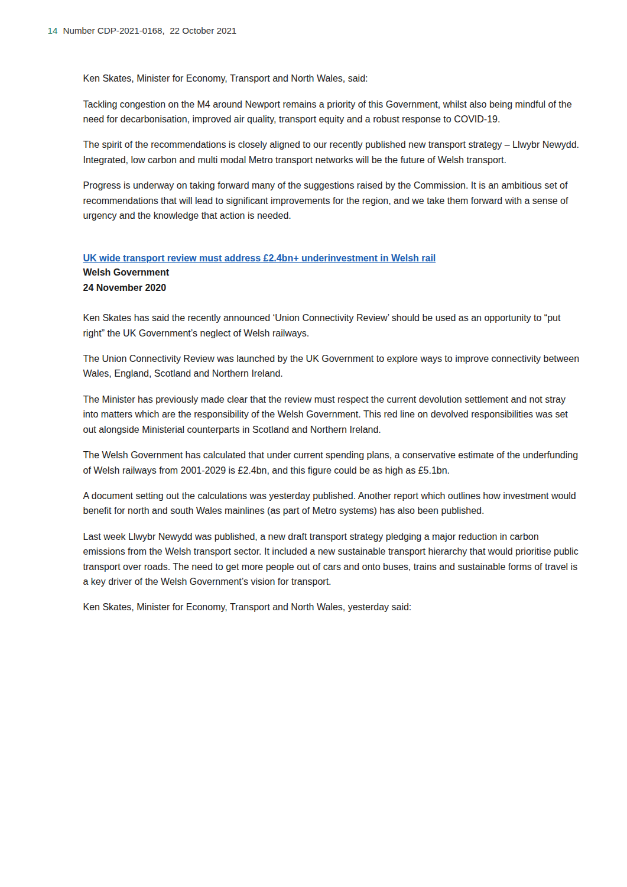14 Number CDP-2021-0168, 22 October 2021
Ken Skates, Minister for Economy, Transport and North Wales, said:
Tackling congestion on the M4 around Newport remains a priority of this Government, whilst also being mindful of the need for decarbonisation, improved air quality, transport equity and a robust response to COVID-19.
The spirit of the recommendations is closely aligned to our recently published new transport strategy – Llwybr Newydd. Integrated, low carbon and multi modal Metro transport networks will be the future of Welsh transport.
Progress is underway on taking forward many of the suggestions raised by the Commission. It is an ambitious set of recommendations that will lead to significant improvements for the region, and we take them forward with a sense of urgency and the knowledge that action is needed.
UK wide transport review must address £2.4bn+ underinvestment in Welsh rail
Welsh Government
24 November 2020
Ken Skates has said the recently announced ‘Union Connectivity Review’ should be used as an opportunity to “put right” the UK Government’s neglect of Welsh railways.
The Union Connectivity Review was launched by the UK Government to explore ways to improve connectivity between Wales, England, Scotland and Northern Ireland.
The Minister has previously made clear that the review must respect the current devolution settlement and not stray into matters which are the responsibility of the Welsh Government. This red line on devolved responsibilities was set out alongside Ministerial counterparts in Scotland and Northern Ireland.
The Welsh Government has calculated that under current spending plans, a conservative estimate of the underfunding of Welsh railways from 2001-2029 is £2.4bn, and this figure could be as high as £5.1bn.
A document setting out the calculations was yesterday published. Another report which outlines how investment would benefit for north and south Wales mainlines (as part of Metro systems) has also been published.
Last week Llwybr Newydd was published, a new draft transport strategy pledging a major reduction in carbon emissions from the Welsh transport sector. It included a new sustainable transport hierarchy that would prioritise public transport over roads. The need to get more people out of cars and onto buses, trains and sustainable forms of travel is a key driver of the Welsh Government’s vision for transport.
Ken Skates, Minister for Economy, Transport and North Wales, yesterday said: